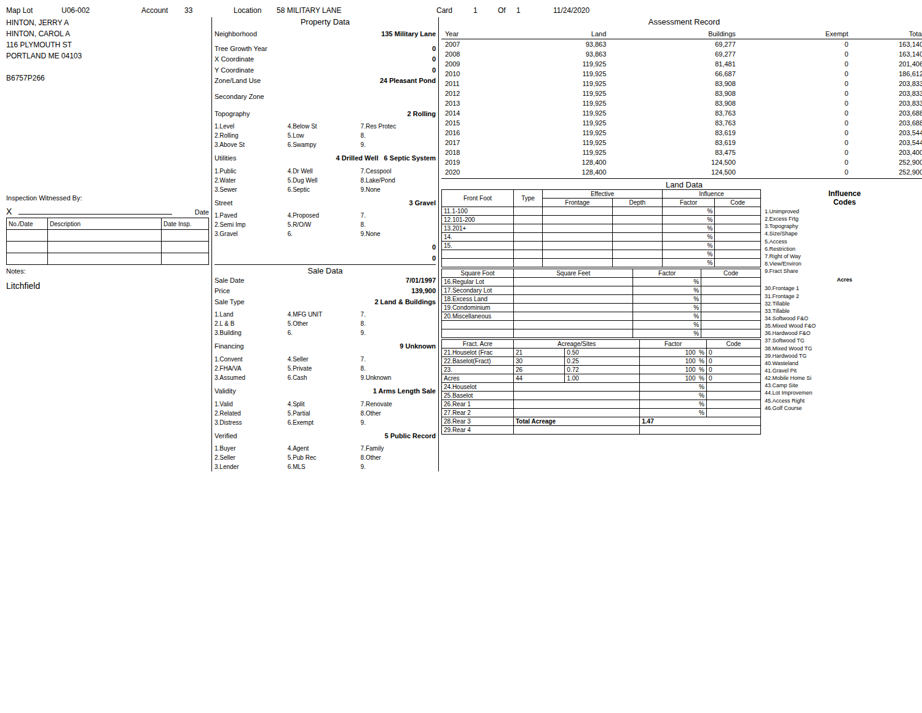Map Lot U06-002 Account 33 Location 58 MILITARY LANE Card 1 Of 1 11/24/2020
HINTON, JERRY A
HINTON, CAROL A
116 PLYMOUTH ST
PORTLAND ME 04103
B6757P266
Inspection Witnessed By:
X
Date
| No./Date | Description | Date Insp. |
| --- | --- | --- |
Notes:
Litchfield
Property Data
Neighborhood 135 Military Lane
Tree Growth Year 0
X Coordinate 0
Y Coordinate 0
Zone/Land Use 24 Pleasant Pond
Secondary Zone
Topography 2 Rolling
1.Level
4.Below St
7.Res Protec
2.Rolling
5.Low
8.
3.Above St
6.Swampy
9.
Utilities 4 Drilled Well 6 Septic System
1.Public
4.Dr Well
7.Cesspool
2.Water
5.Dug Well
8.Lake/Pond
3.Sewer
6.Septic
9.None
Street 3 Gravel
1.Paved
4.Proposed
7.
2.Semi Imp
5.R/O/W
8.
3.Gravel
6.
9.None
0
0
Sale Data
Sale Date 7/01/1997
Price 139,900
Sale Type 2 Land & Buildings
1.Land
4.MFG UNIT
7.
2.L & B
5.Other
8.
3.Building
6.
9.
Financing 9 Unknown
1.Convent
4.Seller
7.
2.FHA/VA
5.Private
8.
3.Assumed
6.Cash
9.Unknown
Validity 1 Arms Length Sale
1.Valid
4.Split
7.Renovate
2.Related
5.Partial
8.Other
3.Distress
6.Exempt
9.
Verified 5 Public Record
1.Buyer
4.Agent
7.Family
2.Seller
5.Pub Rec
8.Other
3.Lender
6.MLS
9.
Assessment Record
| Year | Land | Buildings | Exempt | Total |
| --- | --- | --- | --- | --- |
| 2007 | 93,863 | 69,277 | 0 | 163,140 |
| 2008 | 93,863 | 69,277 | 0 | 163,140 |
| 2009 | 119,925 | 81,481 | 0 | 201,406 |
| 2010 | 119,925 | 66,687 | 0 | 186,612 |
| 2011 | 119,925 | 83,908 | 0 | 203,833 |
| 2012 | 119,925 | 83,908 | 0 | 203,833 |
| 2013 | 119,925 | 83,908 | 0 | 203,833 |
| 2014 | 119,925 | 83,763 | 0 | 203,688 |
| 2015 | 119,925 | 83,763 | 0 | 203,688 |
| 2016 | 119,925 | 83,619 | 0 | 203,544 |
| 2017 | 119,925 | 83,619 | 0 | 203,544 |
| 2018 | 119,925 | 83,475 | 0 | 203,400 |
| 2019 | 128,400 | 124,500 | 0 | 252,900 |
| 2020 | 128,400 | 124,500 | 0 | 252,900 |
Land Data
| Front Foot | Type | Effective | Influence |
| --- | --- | --- | --- |
| Frontage | Depth | Factor | Code |
| 11.1-100 | | | | % | |
| 12.101-200 | | | | % | |
| 13.201+ | | | | % | |
| 14. | | | | % | |
| 15. | | | | % | |
| | | | | % | |
| | | | | % | |
| Square Foot | Square Feet | Factor | Code |
| --- | --- | --- | --- |
| 16.Regular Lot | | % | |
| 17.Secondary Lot | | % | |
| 18.Excess Land | | % | |
| 19.Condominium | | % | |
| 20.Miscellaneous | | % | |
| | | % | |
| | | % | |
| Fract. Acre | Acreage/Sites | Factor | Code |
| --- | --- | --- | --- |
| 21.Houselot (Frac | 21 | 0.50 | 100 % | 0 |
| 22.Baselot(Fract) | 30 | 0.25 | 100 % | 0 |
| 23. | 26 | 0.72 | 100 % | 0 |
| Acres | 44 | 1.00 | 100 % | 0 |
| 24.Houselot | | % | |
| 25.Baselot | | % | |
| 26.Rear 1 | | % | |
| 27.Rear 2 | | % | |
| 28.Rear 3 | Total Acreage | 1.47 |
| 29.Rear 4 | | |
Influence
Codes
1.Unimproved
2.Excess Frtg
3.Topography
4.Size/Shape
5.Access
6.Restriction
7.Right of Way
8.View/Environ
9.Fract Share
Acres
30.Frontage 1
31.Frontage 2
32.Tillable
33.Tillable
34.Softwood F&O
35.Mixed Wood F&O
36.Hardwood F&O
37.Softwood TG
38.Mixed Wood TG
39.Hardwood TG
40.Wasteland
41.Gravel Pit
42.Mobile Home Si
43.Camp Site
44.Lot Improvemen
45.Access Right
46.Golf Course